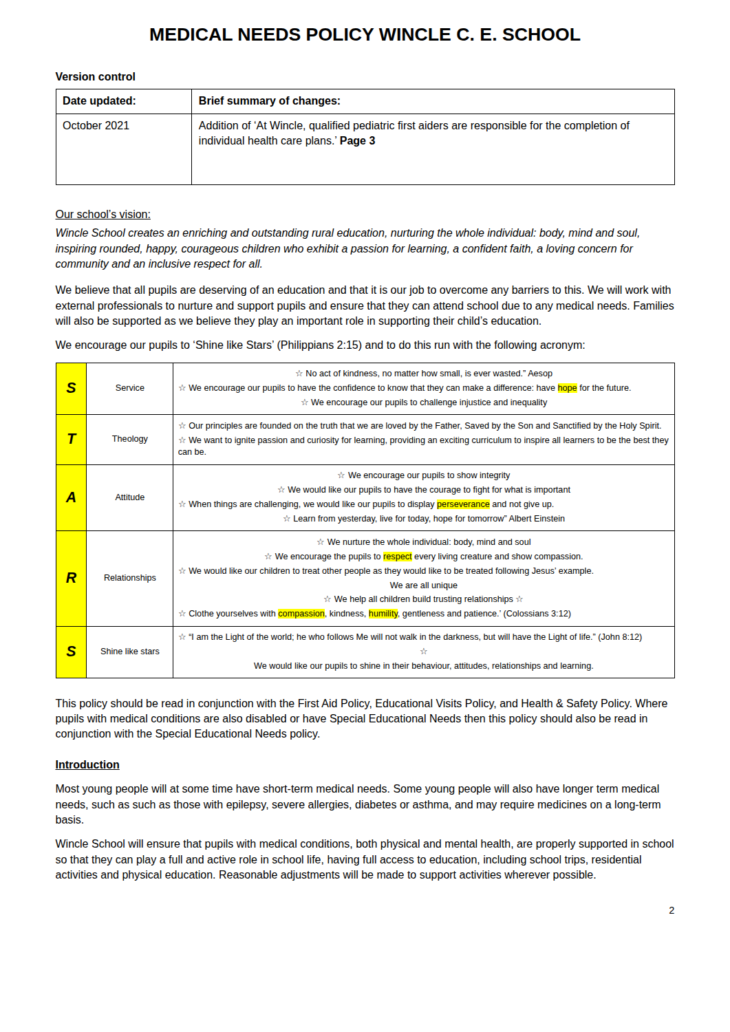MEDICAL NEEDS POLICY WINCLE C. E. SCHOOL
Version control
| Date updated: | Brief summary of changes: |
| --- | --- |
| October 2021 | Addition of ‘At Wincle, qualified pediatric first aiders are responsible for the completion of individual health care plans.’ Page 3 |
Our school’s vision:
Wincle School creates an enriching and outstanding rural education, nurturing the whole individual: body, mind and soul, inspiring rounded, happy, courageous children who exhibit a passion for learning, a confident faith, a loving concern for community and an inclusive respect for all.
We believe that all pupils are deserving of an education and that it is our job to overcome any barriers to this. We will work with external professionals to nurture and support pupils and ensure that they can attend school due to any medical needs. Families will also be supported as we believe they play an important role in supporting their child’s education.
We encourage our pupils to ‘Shine like Stars’ (Philippians 2:15) and to do this run with the following acronym:
| S | Service | ☆ No act of kindness, no matter how small, is ever wasted.” Aesop ☆ We encourage our pupils to have the confidence to know that they can make a difference: have hope for the future. ☆ We encourage our pupils to challenge injustice and inequality |
| T | Theology | ☆ Our principles are founded on the truth that we are loved by the Father, Saved by the Son and Sanctified by the Holy Spirit. ☆ We want to ignite passion and curiosity for learning, providing an exciting curriculum to inspire all learners to be the best they can be. |
| A | Attitude | ☆ We encourage our pupils to show integrity ☆ We would like our pupils to have the courage to fight for what is important ☆ When things are challenging, we would like our pupils to display perseverance and not give up. ☆ Learn from yesterday, live for today, hope for tomorrow” Albert Einstein |
| R | Relationships | ☆ We nurture the whole individual: body, mind and soul ☆ We encourage the pupils to respect every living creature and show compassion. ☆ We would like our children to treat other people as they would like to be treated following Jesus’ example. We are all unique ☆ We help all children build trusting relationships ☆ ☆ Clothe yourselves with compassion , kindness, humility , gentleness and patience.’ (Colossians 3:12) |
| S | Shine like stars | ☆ “I am the Light of the world; he who follows Me will not walk in the darkness, but will have the Light of life.” (John 8:12) ☆ We would like our pupils to shine in their behaviour, attitudes, relationships and learning. |
This policy should be read in conjunction with the First Aid Policy, Educational Visits Policy, and Health & Safety Policy. Where pupils with medical conditions are also disabled or have Special Educational Needs then this policy should also be read in conjunction with the Special Educational Needs policy.
Introduction
Most young people will at some time have short-term medical needs. Some young people will also have longer term medical needs, such as such as those with epilepsy, severe allergies, diabetes or asthma, and may require medicines on a long-term basis.
Wincle School will ensure that pupils with medical conditions, both physical and mental health, are properly supported in school so that they can play a full and active role in school life, having full access to education, including school trips, residential activities and physical education. Reasonable adjustments will be made to support activities wherever possible.
2